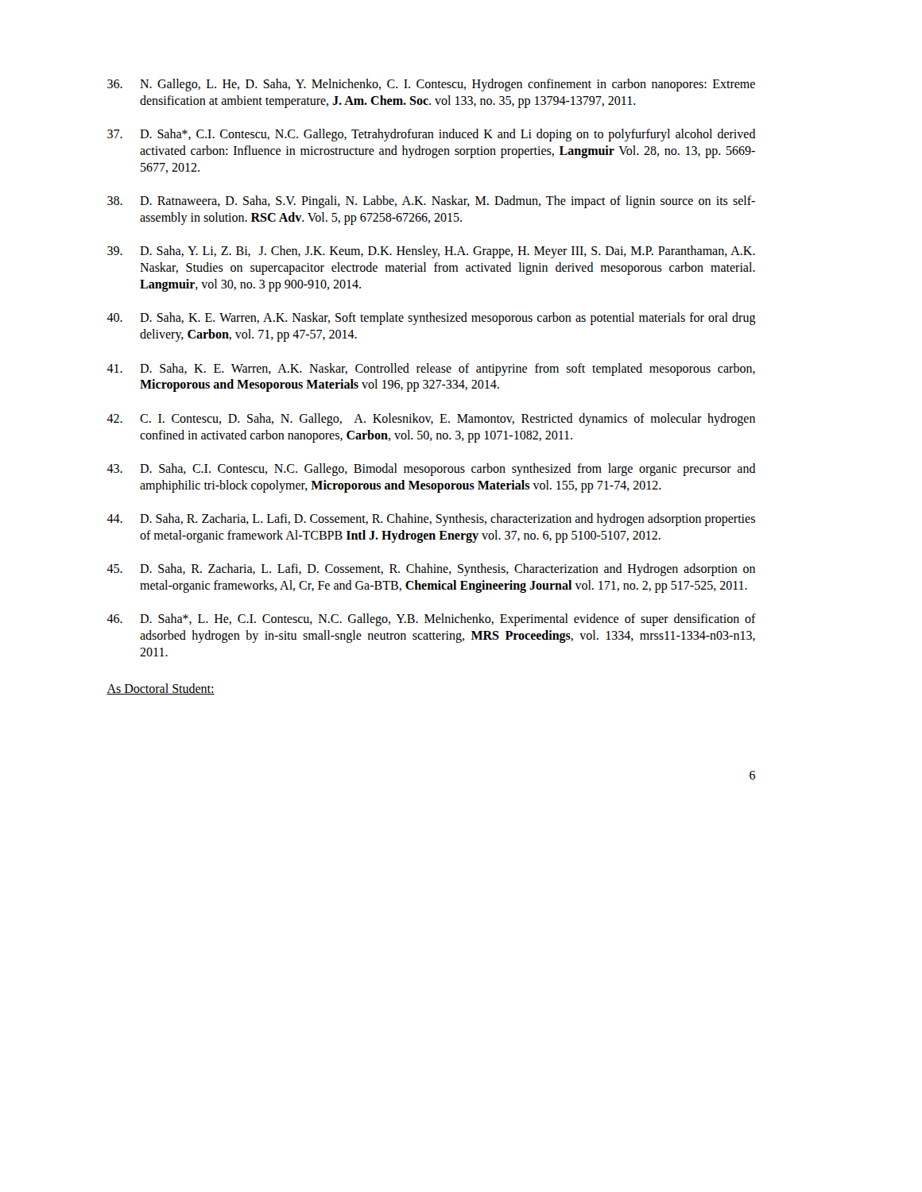36. N. Gallego, L. He, D. Saha, Y. Melnichenko, C. I. Contescu, Hydrogen confinement in carbon nanopores: Extreme densification at ambient temperature, J. Am. Chem. Soc. vol 133, no. 35, pp 13794-13797, 2011.
37. D. Saha*, C.I. Contescu, N.C. Gallego, Tetrahydrofuran induced K and Li doping on to polyfurfuryl alcohol derived activated carbon: Influence in microstructure and hydrogen sorption properties, Langmuir Vol. 28, no. 13, pp. 5669-5677, 2012.
38. D. Ratnaweera, D. Saha, S.V. Pingali, N. Labbe, A.K. Naskar, M. Dadmun, The impact of lignin source on its self-assembly in solution. RSC Adv. Vol. 5, pp 67258-67266, 2015.
39. D. Saha, Y. Li, Z. Bi, J. Chen, J.K. Keum, D.K. Hensley, H.A. Grappe, H. Meyer III, S. Dai, M.P. Paranthaman, A.K. Naskar, Studies on supercapacitor electrode material from activated lignin derived mesoporous carbon material. Langmuir, vol 30, no. 3 pp 900-910, 2014.
40. D. Saha, K. E. Warren, A.K. Naskar, Soft template synthesized mesoporous carbon as potential materials for oral drug delivery, Carbon, vol. 71, pp 47-57, 2014.
41. D. Saha, K. E. Warren, A.K. Naskar, Controlled release of antipyrine from soft templated mesoporous carbon, Microporous and Mesoporous Materials vol 196, pp 327-334, 2014.
42. C. I. Contescu, D. Saha, N. Gallego, A. Kolesnikov, E. Mamontov, Restricted dynamics of molecular hydrogen confined in activated carbon nanopores, Carbon, vol. 50, no. 3, pp 1071-1082, 2011.
43. D. Saha, C.I. Contescu, N.C. Gallego, Bimodal mesoporous carbon synthesized from large organic precursor and amphiphilic tri-block copolymer, Microporous and Mesoporous Materials vol. 155, pp 71-74, 2012.
44. D. Saha, R. Zacharia, L. Lafi, D. Cossement, R. Chahine, Synthesis, characterization and hydrogen adsorption properties of metal-organic framework Al-TCBPB Intl J. Hydrogen Energy vol. 37, no. 6, pp 5100-5107, 2012.
45. D. Saha, R. Zacharia, L. Lafi, D. Cossement, R. Chahine, Synthesis, Characterization and Hydrogen adsorption on metal-organic frameworks, Al, Cr, Fe and Ga-BTB, Chemical Engineering Journal vol. 171, no. 2, pp 517-525, 2011.
46. D. Saha*, L. He, C.I. Contescu, N.C. Gallego, Y.B. Melnichenko, Experimental evidence of super densification of adsorbed hydrogen by in-situ small-sngle neutron scattering, MRS Proceedings, vol. 1334, mrss11-1334-n03-n13, 2011.
As Doctoral Student:
6